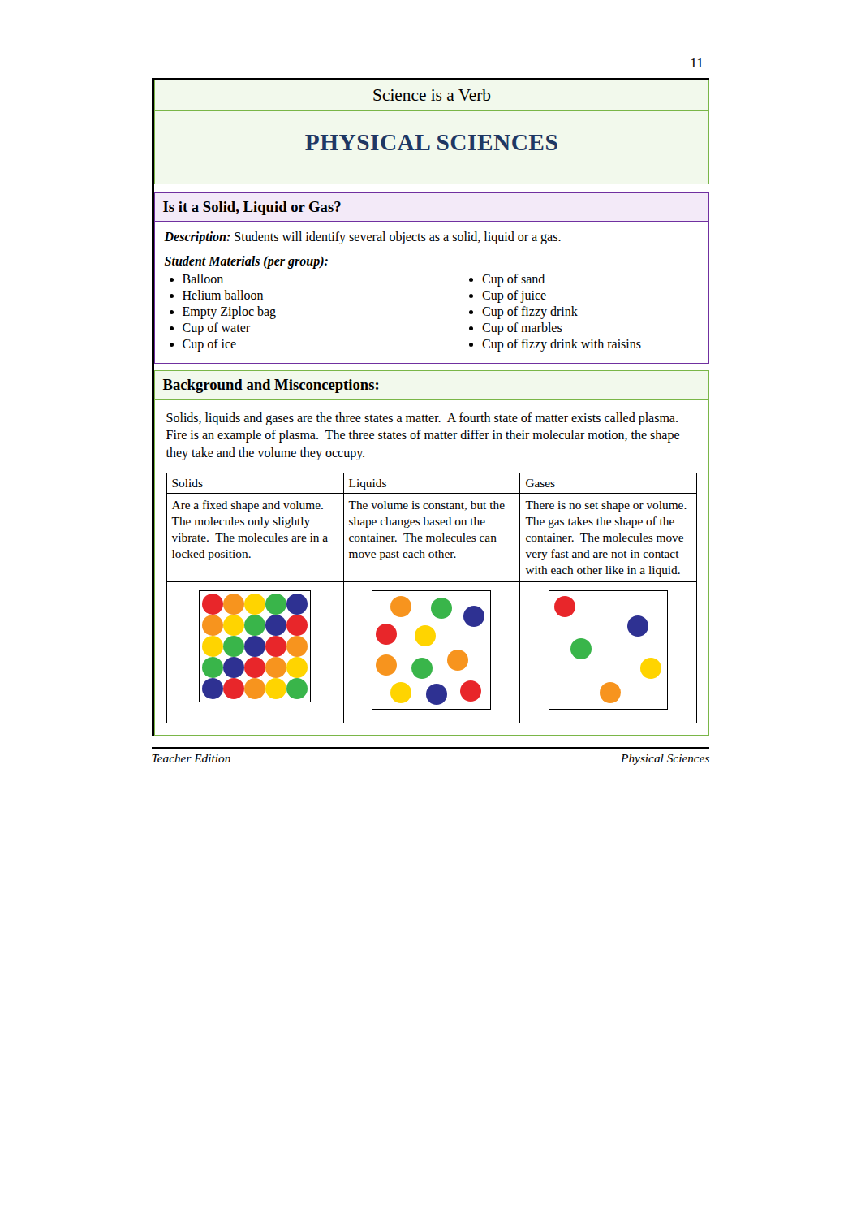11
Science is a Verb
PHYSICAL SCIENCES
Is it a Solid, Liquid or Gas?
Description: Students will identify several objects as a solid, liquid or a gas.
Student Materials (per group):
Balloon
Helium balloon
Empty Ziploc bag
Cup of water
Cup of ice
Cup of sand
Cup of juice
Cup of fizzy drink
Cup of marbles
Cup of fizzy drink with raisins
Background and Misconceptions:
Solids, liquids and gases are the three states a matter. A fourth state of matter exists called plasma. Fire is an example of plasma. The three states of matter differ in their molecular motion, the shape they take and the volume they occupy.
| Solids | Liquids | Gases |
| Are a fixed shape and volume. The molecules only slightly vibrate. The molecules are in a locked position. | The volume is constant, but the shape changes based on the container. The molecules can move past each other. | There is no set shape or volume. The gas takes the shape of the container. The molecules move very fast and are not in contact with each other like in a liquid. |
Teacher Edition Physical Sciences